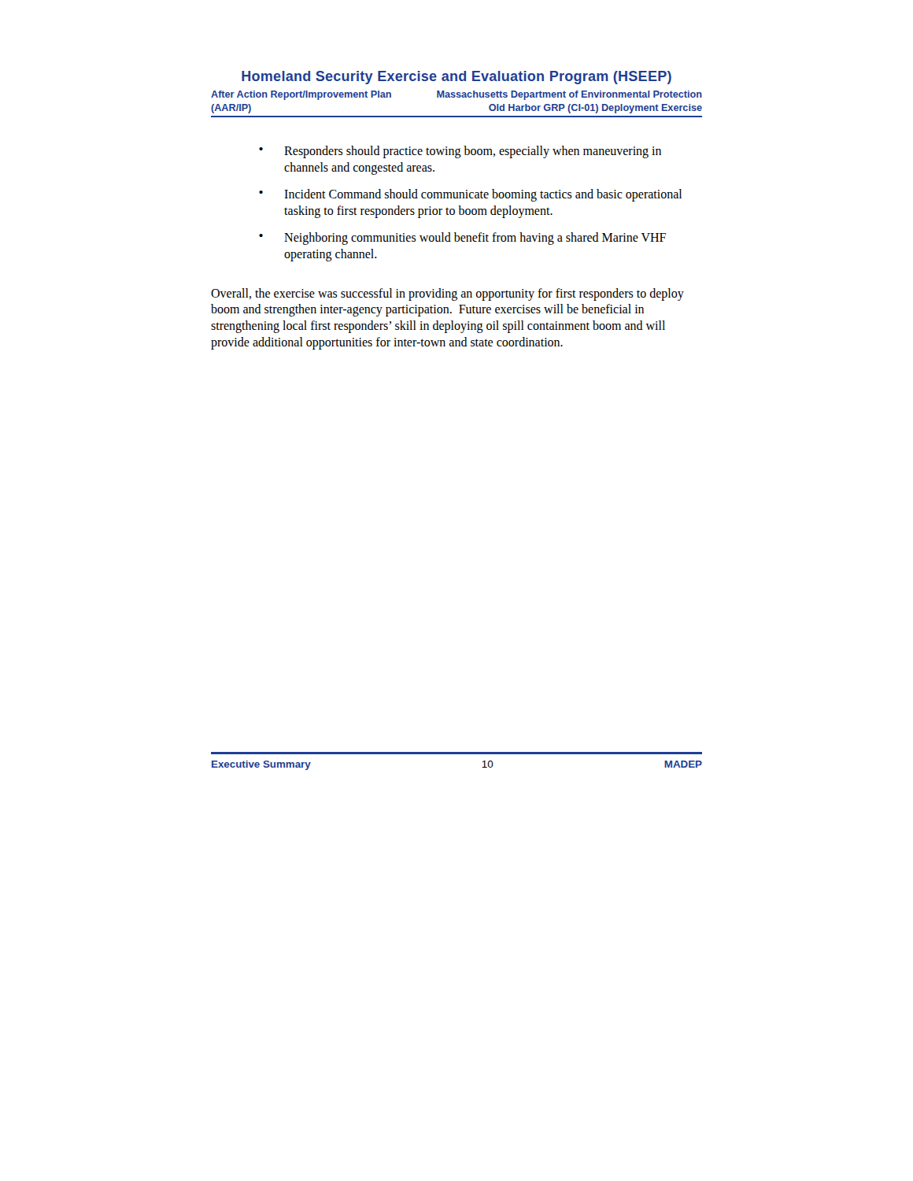Homeland Security Exercise and Evaluation Program (HSEEP)
After Action Report/Improvement Plan
Massachusetts Department of Environmental Protection
(AAR/IP)
Old Harbor GRP (CI-01) Deployment Exercise
Responders should practice towing boom, especially when maneuvering in channels and congested areas.
Incident Command should communicate booming tactics and basic operational tasking to first responders prior to boom deployment.
Neighboring communities would benefit from having a shared Marine VHF operating channel.
Overall, the exercise was successful in providing an opportunity for first responders to deploy boom and strengthen inter-agency participation. Future exercises will be beneficial in strengthening local first responders’ skill in deploying oil spill containment boom and will provide additional opportunities for inter-town and state coordination.
Executive Summary
10
MADEP